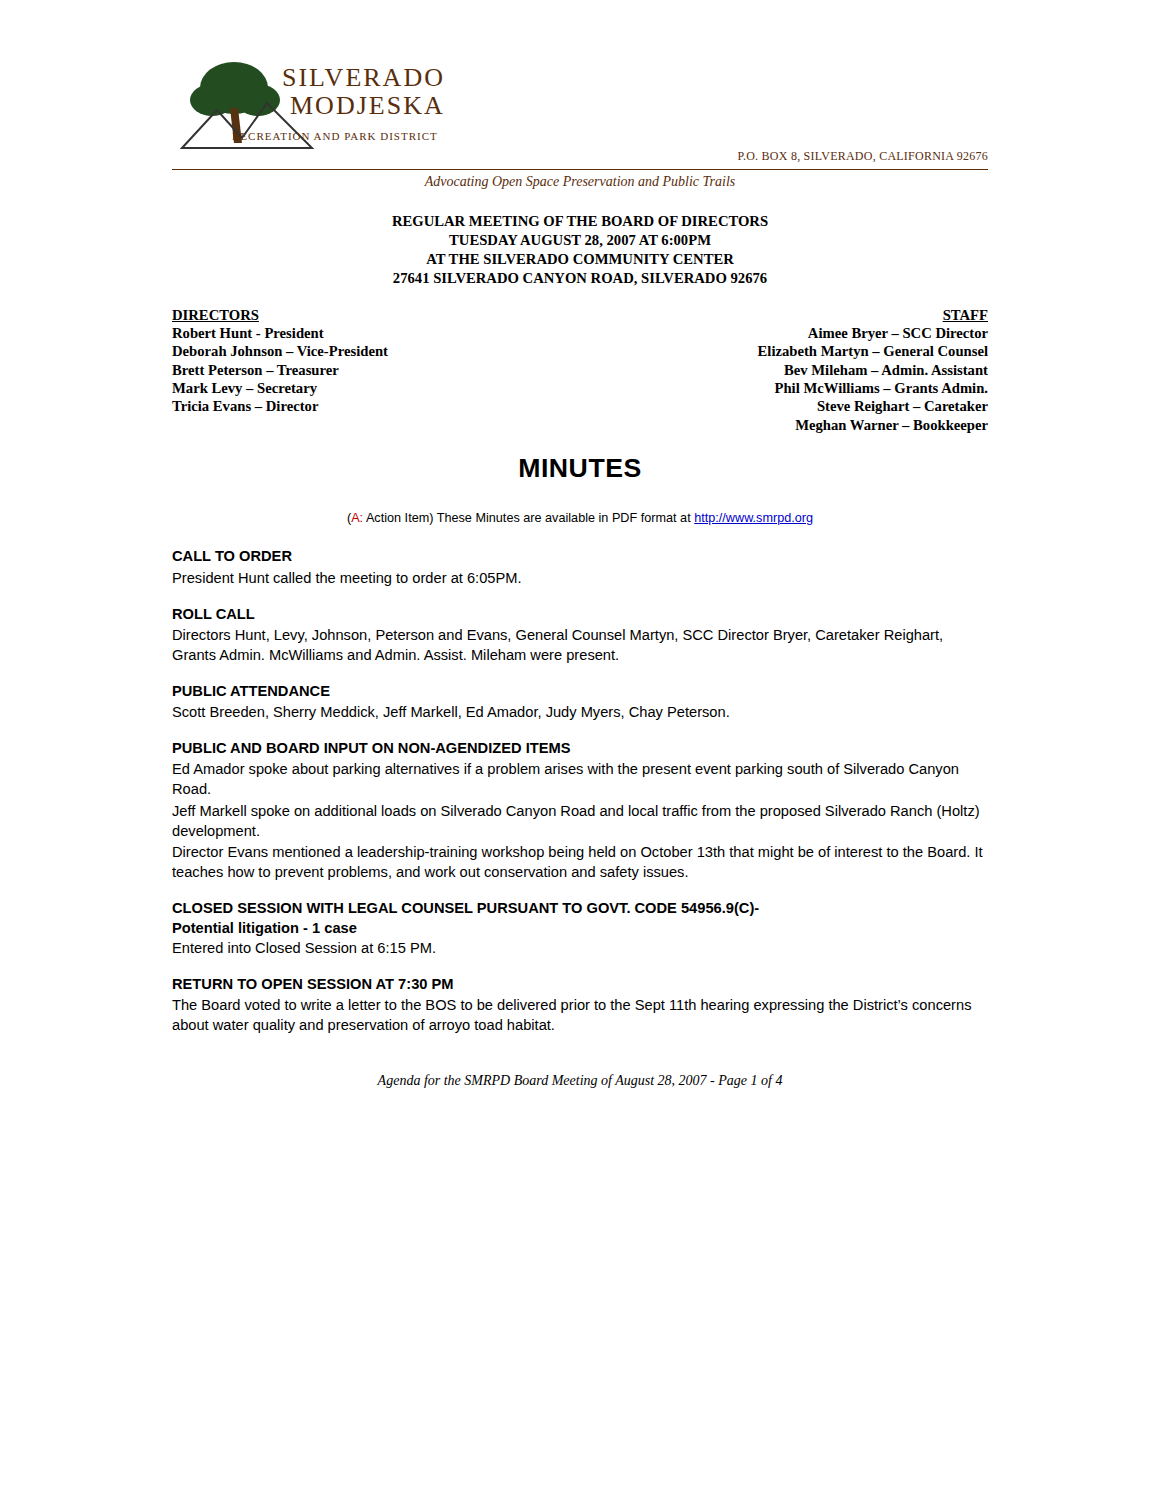P.O. BOX 8, SILVERADO, CALIFORNIA 92676
Advocating Open Space Preservation and Public Trails
REGULAR MEETING OF THE BOARD OF DIRECTORS
TUESDAY AUGUST 28, 2007 AT 6:00PM
AT THE SILVERADO COMMUNITY CENTER
27641 SILVERADO CANYON ROAD, SILVERADO 92676
| DIRECTORS | STAFF |
| Robert Hunt - President | Aimee Bryer – SCC Director |
| Deborah Johnson – Vice-President | Elizabeth Martyn – General Counsel |
| Brett Peterson – Treasurer | Bev Mileham – Admin. Assistant |
| Mark Levy – Secretary | Phil McWilliams – Grants Admin. |
| Tricia Evans – Director | Steve Reighart – Caretaker |
| | Meghan Warner – Bookkeeper |
MINUTES
(A: Action Item) These Minutes are available in PDF format at http://www.smrpd.org
Call to Order
President Hunt called the meeting to order at 6:05PM.
Roll Call
Directors Hunt, Levy, Johnson, Peterson and Evans, General Counsel Martyn, SCC Director Bryer, Caretaker Reighart, Grants Admin. McWilliams and Admin. Assist. Mileham were present.
Public Attendance
Scott Breeden, Sherry Meddick, Jeff Markell, Ed Amador, Judy Myers, Chay Peterson.
Public and Board Input on Non-Agendized Items
Ed Amador spoke about parking alternatives if a problem arises with the present event parking south of Silverado Canyon Road.
Jeff Markell spoke on additional loads on Silverado Canyon Road and local traffic from the proposed Silverado Ranch (Holtz) development.
Director Evans mentioned a leadership-training workshop being held on October 13th that might be of interest to the Board. It teaches how to prevent problems, and work out conservation and safety issues.
Closed Session with Legal Counsel Pursuant to Govt. Code 54956.9(c)-
Potential litigation - 1 case
Entered into Closed Session at 6:15 PM.
Return to Open Session at 7:30 PM
The Board voted to write a letter to the BOS to be delivered prior to the Sept 11th hearing expressing the District’s concerns about water quality and preservation of arroyo toad habitat.
Agenda for the SMRPD Board Meeting of August 28, 2007 - Page 1 of 4